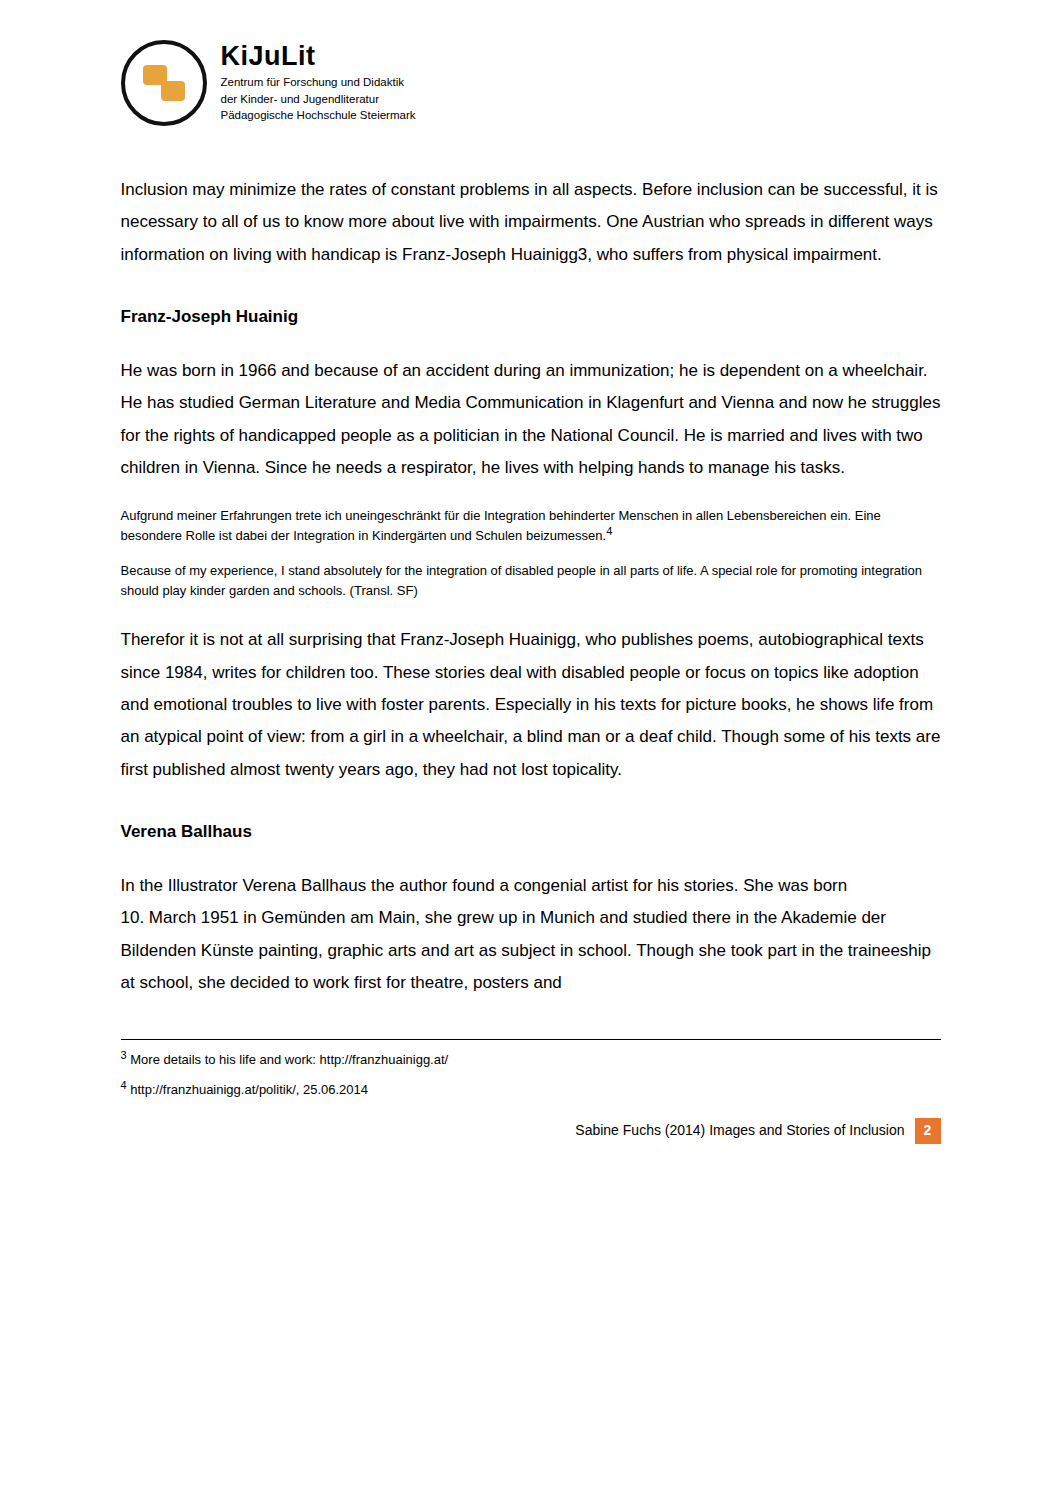KiJuLit
Zentrum für Forschung und Didaktik
der Kinder- und Jugendliteratur
Pädagogische Hochschule Steiermark
Inclusion may minimize the rates of constant problems in all aspects. Before inclusion can be successful, it is necessary to all of us to know more about live with impairments. One Austrian who spreads in different ways information on living with handicap is Franz-Joseph Huainigg3, who suffers from physical impairment.
Franz-Joseph Huainig
He was born in 1966 and because of an accident during an immunization; he is dependent on a wheelchair. He has studied German Literature and Media Communication in Klagenfurt and Vienna and now he struggles for the rights of handicapped people as a politician in the National Council. He is married and lives with two children in Vienna. Since he needs a respirator, he lives with helping hands to manage his tasks.
Aufgrund meiner Erfahrungen trete ich uneingeschränkt für die Integration behinderter Menschen in allen Lebensbereichen ein. Eine besondere Rolle ist dabei der Integration in Kindergärten und Schulen beizumessen.4
Because of my experience, I stand absolutely for the integration of disabled people in all parts of life. A special role for promoting integration should play kinder garden and schools. (Transl. SF)
Therefor it is not at all surprising that Franz-Joseph Huainigg, who publishes poems, autobiographical texts since 1984, writes for children too. These stories deal with disabled people or focus on topics like adoption and emotional troubles to live with foster parents. Especially in his texts for picture books, he shows life from an atypical point of view: from a girl in a wheelchair, a blind man or a deaf child. Though some of his texts are first published almost twenty years ago, they had not lost topicality.
Verena Ballhaus
In the Illustrator Verena Ballhaus the author found a congenial artist for his stories. She was born 10. March 1951 in Gemünden am Main, she grew up in Munich and studied there in the Akademie der Bildenden Künste painting, graphic arts and art as subject in school. Though she took part in the traineeship at school, she decided to work first for theatre, posters and
3 More details to his life and work: http://franzhuainigg.at/
4 http://franzhuainigg.at/politik/, 25.06.2014
Sabine Fuchs (2014) Images and Stories of Inclusion 2